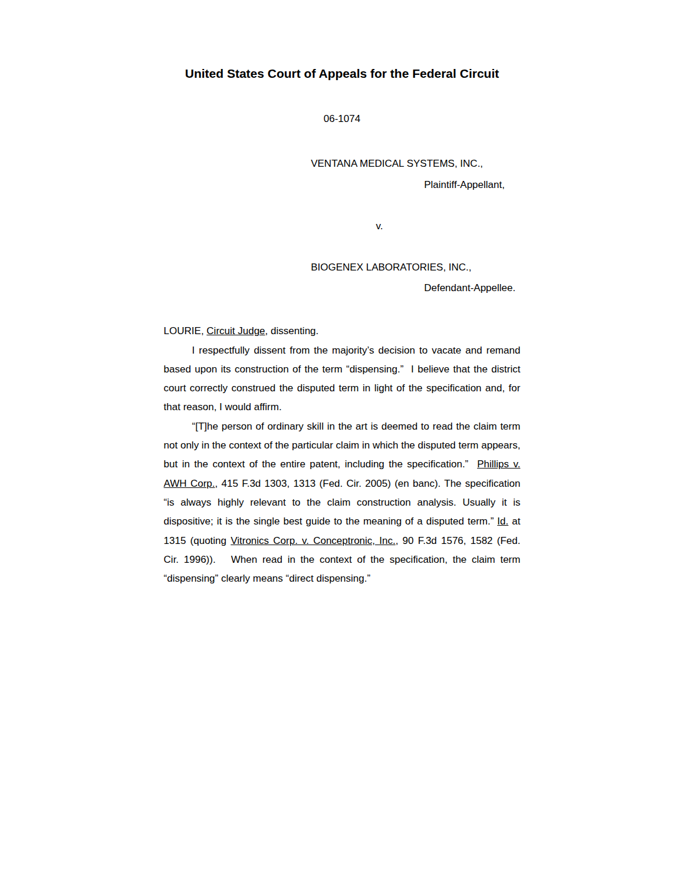United States Court of Appeals for the Federal Circuit
06-1074
VENTANA MEDICAL SYSTEMS, INC.,
Plaintiff-Appellant,
v.
BIOGENEX LABORATORIES, INC.,
Defendant-Appellee.
LOURIE, Circuit Judge, dissenting.
I respectfully dissent from the majority’s decision to vacate and remand based upon its construction of the term “dispensing.” I believe that the district court correctly construed the disputed term in light of the specification and, for that reason, I would affirm.
“[T]he person of ordinary skill in the art is deemed to read the claim term not only in the context of the particular claim in which the disputed term appears, but in the context of the entire patent, including the specification.” Phillips v. AWH Corp., 415 F.3d 1303, 1313 (Fed. Cir. 2005) (en banc). The specification “is always highly relevant to the claim construction analysis. Usually it is dispositive; it is the single best guide to the meaning of a disputed term.” Id. at 1315 (quoting Vitronics Corp. v. Conceptronic, Inc., 90 F.3d 1576, 1582 (Fed. Cir. 1996)). When read in the context of the specification, the claim term “dispensing” clearly means “direct dispensing.”